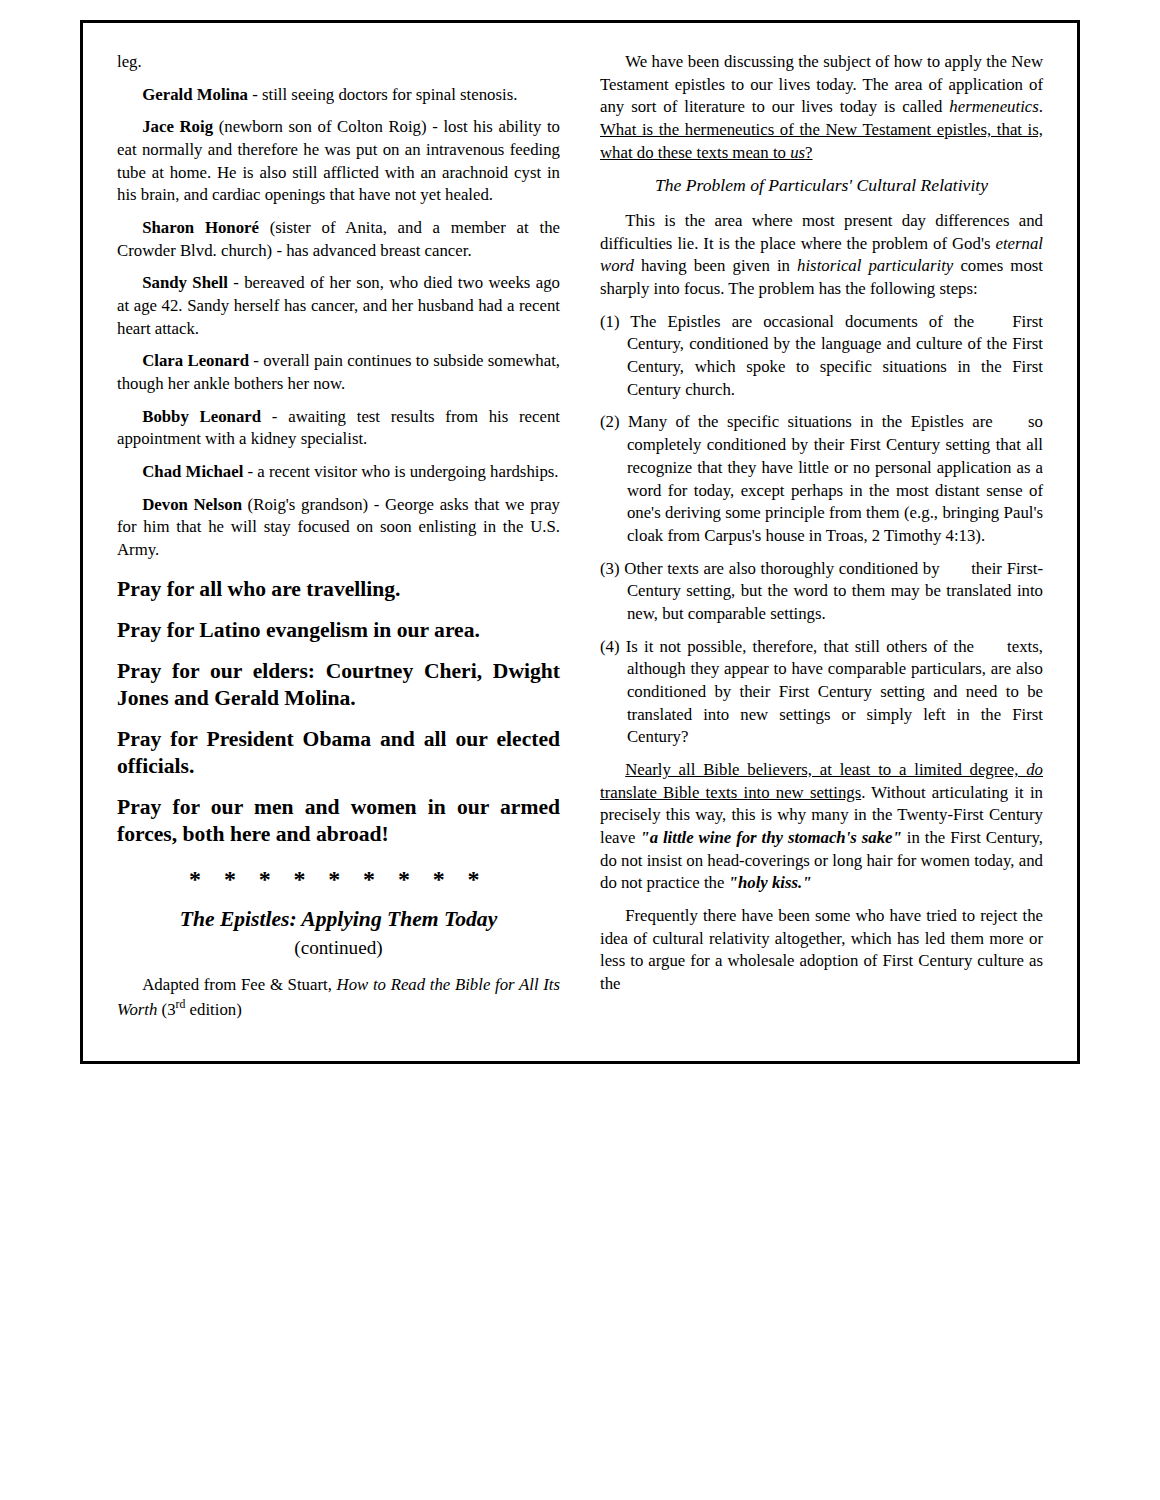leg.
Gerald Molina - still seeing doctors for spinal stenosis.
Jace Roig (newborn son of Colton Roig) - lost his ability to eat normally and therefore he was put on an intravenous feeding tube at home. He is also still afflicted with an arachnoid cyst in his brain, and cardiac openings that have not yet healed.
Sharon Honoré (sister of Anita, and a member at the Crowder Blvd. church) - has advanced breast cancer.
Sandy Shell - bereaved of her son, who died two weeks ago at age 42. Sandy herself has cancer, and her husband had a recent heart attack.
Clara Leonard - overall pain continues to subside somewhat, though her ankle bothers her now.
Bobby Leonard - awaiting test results from his recent appointment with a kidney specialist.
Chad Michael - a recent visitor who is undergoing hardships.
Devon Nelson (Roig's grandson) - George asks that we pray for him that he will stay focused on soon enlisting in the U.S. Army.
Pray for all who are travelling.
Pray for Latino evangelism in our area.
Pray for our elders: Courtney Cheri, Dwight Jones and Gerald Molina.
Pray for President Obama and all our elected officials.
Pray for our men and women in our armed forces, both here and abroad!
* * * * * * * * *
The Epistles: Applying Them Today
(continued)
Adapted from Fee & Stuart, How to Read the Bible for All Its Worth (3rd edition)
We have been discussing the subject of how to apply the New Testament epistles to our lives today. The area of application of any sort of literature to our lives today is called hermeneutics. What is the hermeneutics of the New Testament epistles, that is, what do these texts mean to us?
The Problem of Particulars' Cultural Relativity
This is the area where most present day differences and difficulties lie. It is the place where the problem of God's eternal word having been given in historical particularity comes most sharply into focus. The problem has the following steps:
(1) The Epistles are occasional documents of the First Century, conditioned by the language and culture of the First Century, which spoke to specific situations in the First Century church.
(2) Many of the specific situations in the Epistles are so completely conditioned by their First Century setting that all recognize that they have little or no personal application as a word for today, except perhaps in the most distant sense of one's deriving some principle from them (e.g., bringing Paul's cloak from Carpus's house in Troas, 2 Timothy 4:13).
(3) Other texts are also thoroughly conditioned by their First-Century setting, but the word to them may be translated into new, but comparable settings.
(4) Is it not possible, therefore, that still others of the texts, although they appear to have comparable particulars, are also conditioned by their First Century setting and need to be translated into new settings or simply left in the First Century?
Nearly all Bible believers, at least to a limited degree, do translate Bible texts into new settings. Without articulating it in precisely this way, this is why many in the Twenty-First Century leave "a little wine for thy stomach's sake" in the First Century, do not insist on head-coverings or long hair for women today, and do not practice the "holy kiss."
Frequently there have been some who have tried to reject the idea of cultural relativity altogether, which has led them more or less to argue for a wholesale adoption of First Century culture as the